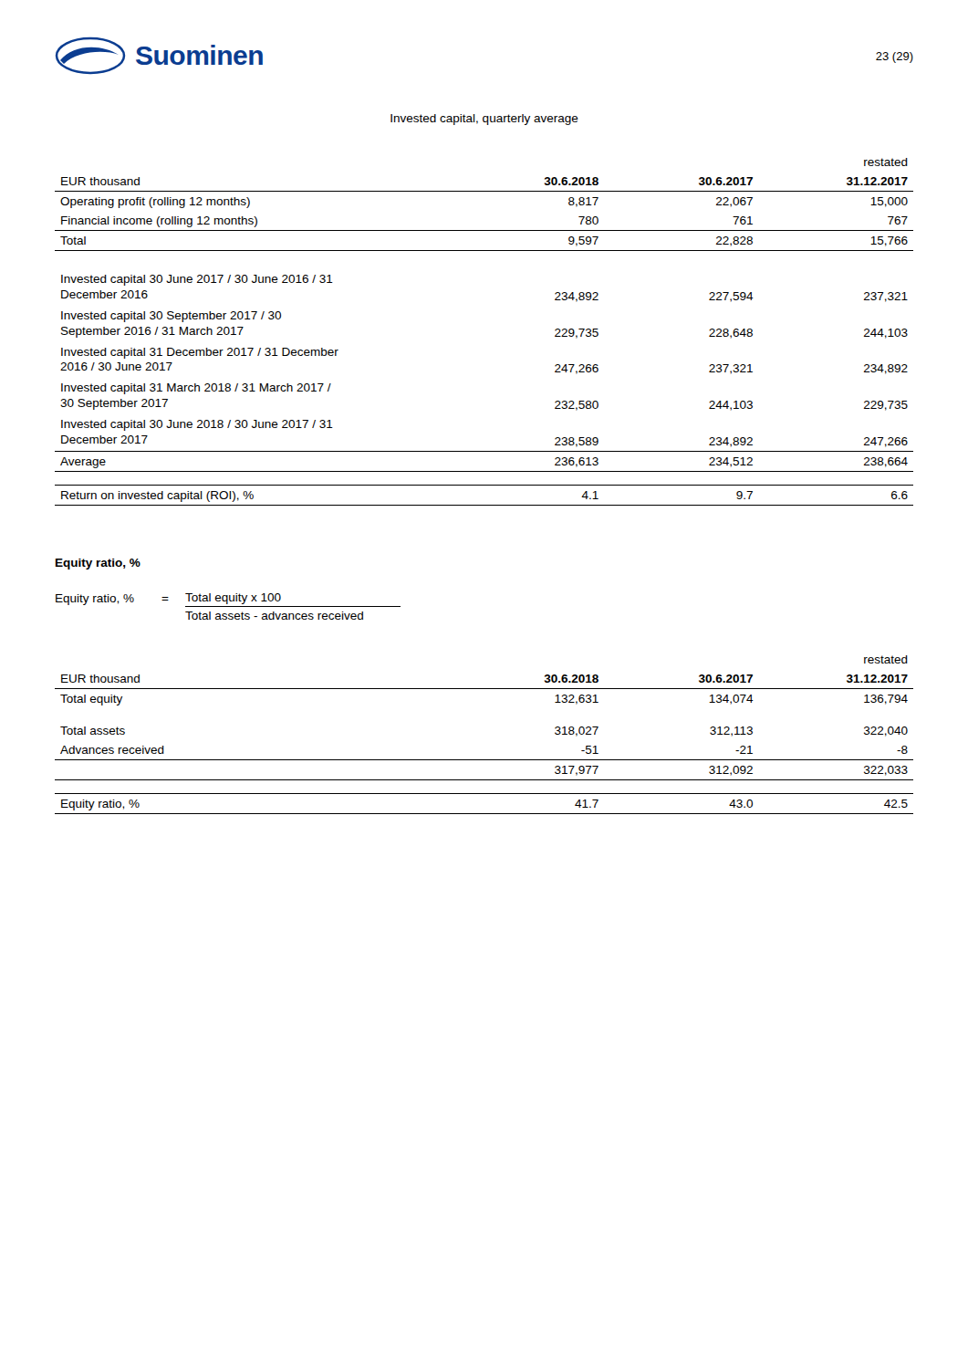Suominen
23 (29)
Invested capital, quarterly average
| | | | restated |
| EUR thousand | 30.6.2018 | 30.6.2017 | 31.12.2017 |
| Operating profit (rolling 12 months) | 8,817 | 22,067 | 15,000 |
| Financial income (rolling 12 months) | 780 | 761 | 767 |
| Total | 9,597 | 22,828 | 15,766 |
| Invested capital 30 June 2017 / 30 June 2016 / 31 December 2016 | 234,892 | 227,594 | 237,321 |
| Invested capital 30 September 2017 / 30 September 2016 / 31 March 2017 | 229,735 | 228,648 | 244,103 |
| Invested capital 31 December 2017 / 31 December 2016 / 30 June 2017 | 247,266 | 237,321 | 234,892 |
| Invested capital 31 March 2018 / 31 March 2017 / 30 September 2017 | 232,580 | 244,103 | 229,735 |
| Invested capital 30 June 2018 / 30 June 2017 / 31 December 2017 | 238,589 | 234,892 | 247,266 |
| Average | 236,613 | 234,512 | 238,664 |
| Return on invested capital (ROI), % | 4.1 | 9.7 | 6.6 |
Equity ratio, %
| Equity ratio, % | = | Total equity x 100 |
| | | Total assets - advances received |
| | | | restated |
| EUR thousand | 30.6.2018 | 30.6.2017 | 31.12.2017 |
| Total equity | 132,631 | 134,074 | 136,794 |
| Total assets | 318,027 | 312,113 | 322,040 |
| Advances received | -51 | -21 | -8 |
| | 317,977 | 312,092 | 322,033 |
| Equity ratio, % | 41.7 | 43.0 | 42.5 |